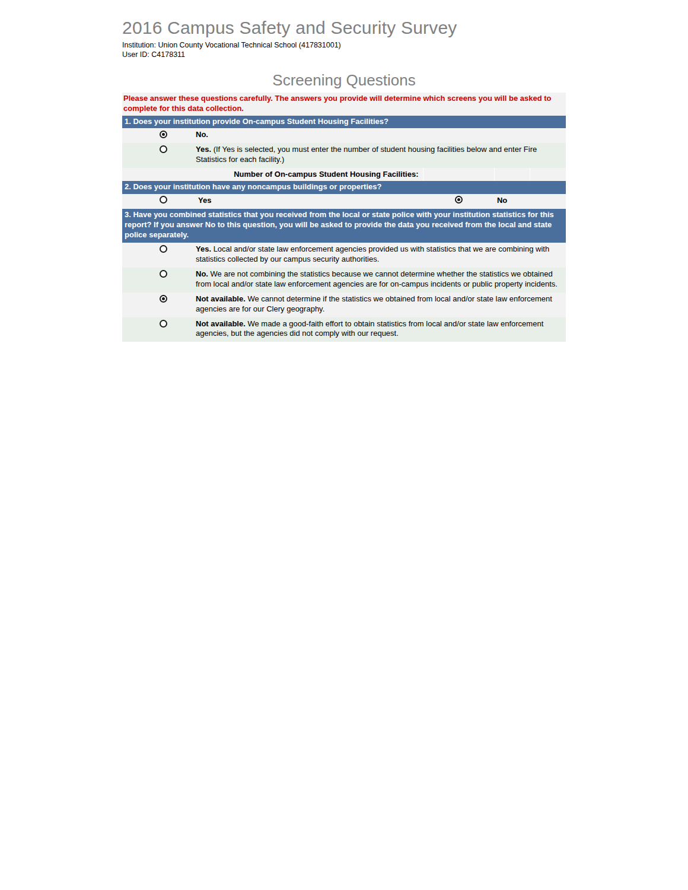2016 Campus Safety and Security Survey
Institution: Union County Vocational Technical School (417831001)
User ID: C4178311
Screening Questions
Please answer these questions carefully. The answers you provide will determine which screens you will be asked to complete for this data collection.
| 1. Does your institution provide On-campus Student Housing Facilities? |
| | | No. |
| | | Yes. (If Yes is selected, you must enter the number of student housing facilities below and enter Fire Statistics for each facility.) |
| | | Number of On-campus Student Housing Facilities: | | | |
| 2. Does your institution have any noncampus buildings or properties? |
| | | Yes | | No |
| 3. Have you combined statistics that you received from the local or state police with your institution statistics for this report? If you answer No to this question, you will be asked to provide the data you received from the local and state police separately. |
| | | Yes. Local and/or state law enforcement agencies provided us with statistics that we are combining with statistics collected by our campus security authorities. |
| | | No. We are not combining the statistics because we cannot determine whether the statistics we obtained from local and/or state law enforcement agencies are for on-campus incidents or public property incidents. |
| | | Not available. We cannot determine if the statistics we obtained from local and/or state law enforcement agencies are for our Clery geography. |
| | | Not available. We made a good-faith effort to obtain statistics from local and/or state law enforcement agencies, but the agencies did not comply with our request. |